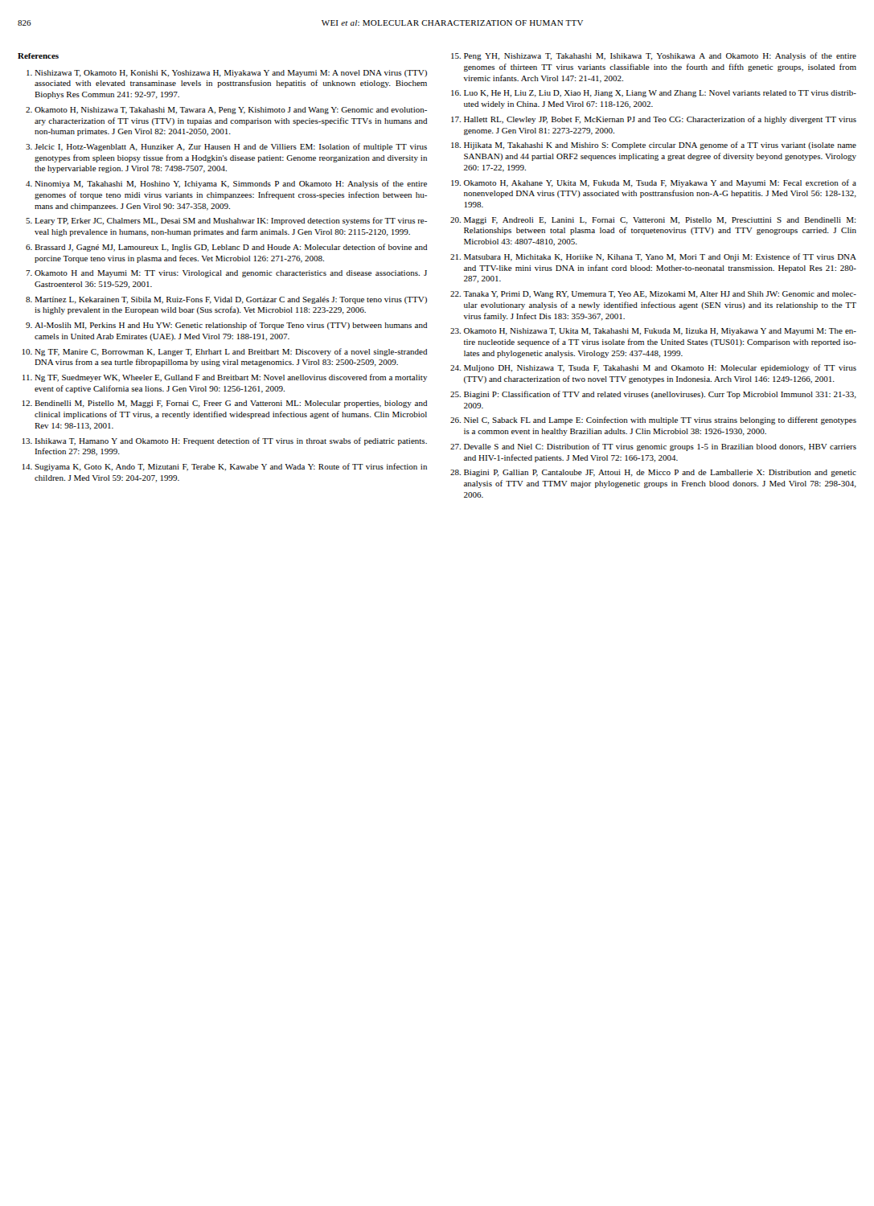826 WEI et al: MOLECULAR CHARACTERIZATION OF HUMAN TTV
References
Nishizawa T, Okamoto H, Konishi K, Yoshizawa H, Miyakawa Y and Mayumi M: A novel DNA virus (TTV) associated with elevated transaminase levels in posttransfusion hepatitis of unknown etiology. Biochem Biophys Res Commun 241: 92-97, 1997.
Okamoto H, Nishizawa T, Takahashi M, Tawara A, Peng Y, Kishimoto J and Wang Y: Genomic and evolutionary characterization of TT virus (TTV) in tupaias and comparison with species-specific TTVs in humans and non-human primates. J Gen Virol 82: 2041-2050, 2001.
Jelcic I, Hotz-Wagenblatt A, Hunziker A, Zur Hausen H and de Villiers EM: Isolation of multiple TT virus genotypes from spleen biopsy tissue from a Hodgkin's disease patient: Genome reorganization and diversity in the hypervariable region. J Virol 78: 7498-7507, 2004.
Ninomiya M, Takahashi M, Hoshino Y, Ichiyama K, Simmonds P and Okamoto H: Analysis of the entire genomes of torque teno midi virus variants in chimpanzees: Infrequent cross-species infection between humans and chimpanzees. J Gen Virol 90: 347-358, 2009.
Leary TP, Erker JC, Chalmers ML, Desai SM and Mushahwar IK: Improved detection systems for TT virus reveal high prevalence in humans, non-human primates and farm animals. J Gen Virol 80: 2115-2120, 1999.
Brassard J, Gagné MJ, Lamoureux L, Inglis GD, Leblanc D and Houde A: Molecular detection of bovine and porcine Torque teno virus in plasma and feces. Vet Microbiol 126: 271-276, 2008.
Okamoto H and Mayumi M: TT virus: Virological and genomic characteristics and disease associations. J Gastroenterol 36: 519-529, 2001.
Martínez L, Kekarainen T, Sibila M, Ruiz-Fons F, Vidal D, Gortázar C and Segalés J: Torque teno virus (TTV) is highly prevalent in the European wild boar (Sus scrofa). Vet Microbiol 118: 223-229, 2006.
Al-Moslih MI, Perkins H and Hu YW: Genetic relationship of Torque Teno virus (TTV) between humans and camels in United Arab Emirates (UAE). J Med Virol 79: 188-191, 2007.
Ng TF, Manire C, Borrowman K, Langer T, Ehrhart L and Breitbart M: Discovery of a novel single-stranded DNA virus from a sea turtle fibropapilloma by using viral metagenomics. J Virol 83: 2500-2509, 2009.
Ng TF, Suedmeyer WK, Wheeler E, Gulland F and Breitbart M: Novel anellovirus discovered from a mortality event of captive California sea lions. J Gen Virol 90: 1256-1261, 2009.
Bendinelli M, Pistello M, Maggi F, Fornai C, Freer G and Vatteroni ML: Molecular properties, biology and clinical implications of TT virus, a recently identified widespread infectious agent of humans. Clin Microbiol Rev 14: 98-113, 2001.
Ishikawa T, Hamano Y and Okamoto H: Frequent detection of TT virus in throat swabs of pediatric patients. Infection 27: 298, 1999.
Sugiyama K, Goto K, Ando T, Mizutani F, Terabe K, Kawabe Y and Wada Y: Route of TT virus infection in children. J Med Virol 59: 204-207, 1999.
Peng YH, Nishizawa T, Takahashi M, Ishikawa T, Yoshikawa A and Okamoto H: Analysis of the entire genomes of thirteen TT virus variants classifiable into the fourth and fifth genetic groups, isolated from viremic infants. Arch Virol 147: 21-41, 2002.
Luo K, He H, Liu Z, Liu D, Xiao H, Jiang X, Liang W and Zhang L: Novel variants related to TT virus distributed widely in China. J Med Virol 67: 118-126, 2002.
Hallett RL, Clewley JP, Bobet F, McKiernan PJ and Teo CG: Characterization of a highly divergent TT virus genome. J Gen Virol 81: 2273-2279, 2000.
Hijikata M, Takahashi K and Mishiro S: Complete circular DNA genome of a TT virus variant (isolate name SANBAN) and 44 partial ORF2 sequences implicating a great degree of diversity beyond genotypes. Virology 260: 17-22, 1999.
Okamoto H, Akahane Y, Ukita M, Fukuda M, Tsuda F, Miyakawa Y and Mayumi M: Fecal excretion of a nonenveloped DNA virus (TTV) associated with posttransfusion non-A-G hepatitis. J Med Virol 56: 128-132, 1998.
Maggi F, Andreoli E, Lanini L, Fornai C, Vatteroni M, Pistello M, Presciuttini S and Bendinelli M: Relationships between total plasma load of torquetenovirus (TTV) and TTV genogroups carried. J Clin Microbiol 43: 4807-4810, 2005.
Matsubara H, Michitaka K, Horiike N, Kihana T, Yano M, Mori T and Onji M: Existence of TT virus DNA and TTV-like mini virus DNA in infant cord blood: Mother-to-neonatal transmission. Hepatol Res 21: 280-287, 2001.
Tanaka Y, Primi D, Wang RY, Umemura T, Yeo AE, Mizokami M, Alter HJ and Shih JW: Genomic and molecular evolutionary analysis of a newly identified infectious agent (SEN virus) and its relationship to the TT virus family. J Infect Dis 183: 359-367, 2001.
Okamoto H, Nishizawa T, Ukita M, Takahashi M, Fukuda M, Iizuka H, Miyakawa Y and Mayumi M: The entire nucleotide sequence of a TT virus isolate from the United States (TUS01): Comparison with reported isolates and phylogenetic analysis. Virology 259: 437-448, 1999.
Muljono DH, Nishizawa T, Tsuda F, Takahashi M and Okamoto H: Molecular epidemiology of TT virus (TTV) and characterization of two novel TTV genotypes in Indonesia. Arch Virol 146: 1249-1266, 2001.
Biagini P: Classification of TTV and related viruses (anelloviruses). Curr Top Microbiol Immunol 331: 21-33, 2009.
Niel C, Saback FL and Lampe E: Coinfection with multiple TT virus strains belonging to different genotypes is a common event in healthy Brazilian adults. J Clin Microbiol 38: 1926-1930, 2000.
Devalle S and Niel C: Distribution of TT virus genomic groups 1-5 in Brazilian blood donors, HBV carriers and HIV-1-infected patients. J Med Virol 72: 166-173, 2004.
Biagini P, Gallian P, Cantaloube JF, Attoui H, de Micco P and de Lamballerie X: Distribution and genetic analysis of TTV and TTMV major phylogenetic groups in French blood donors. J Med Virol 78: 298-304, 2006.